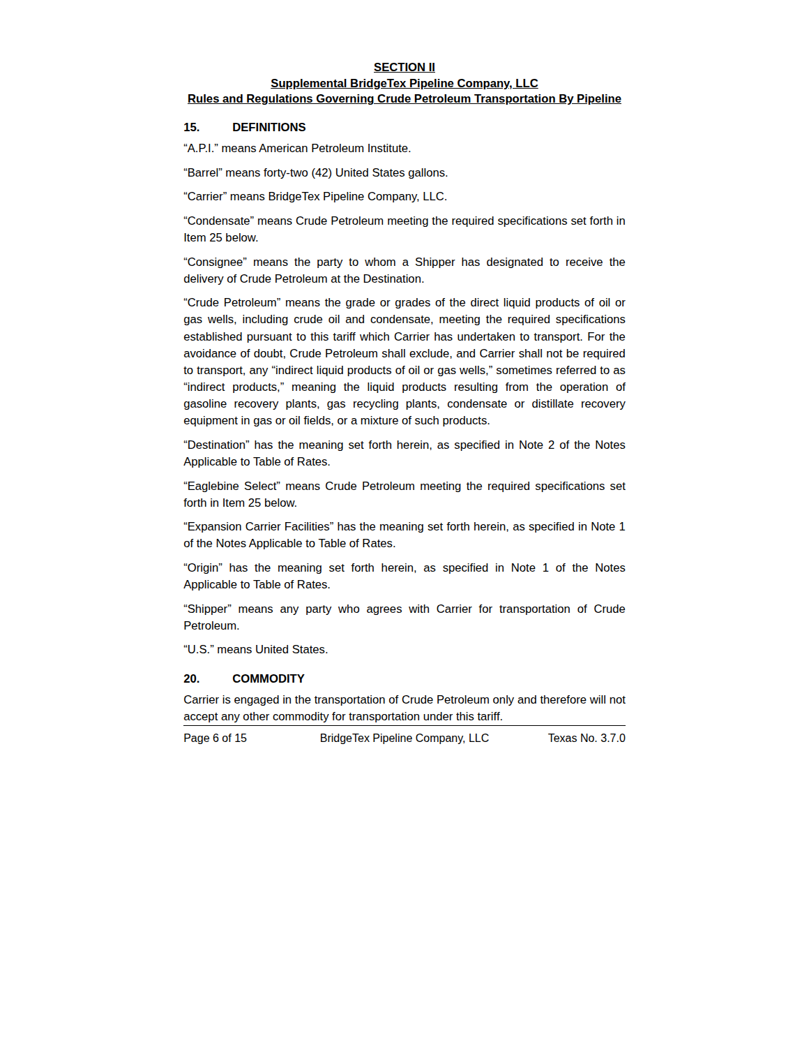SECTION II Supplemental BridgeTex Pipeline Company, LLC Rules and Regulations Governing Crude Petroleum Transportation By Pipeline
15. DEFINITIONS
“A.P.I.” means American Petroleum Institute.
“Barrel” means forty-two (42) United States gallons.
“Carrier” means BridgeTex Pipeline Company, LLC.
“Condensate” means Crude Petroleum meeting the required specifications set forth in Item 25 below.
“Consignee” means the party to whom a Shipper has designated to receive the delivery of Crude Petroleum at the Destination.
“Crude Petroleum” means the grade or grades of the direct liquid products of oil or gas wells, including crude oil and condensate, meeting the required specifications established pursuant to this tariff which Carrier has undertaken to transport. For the avoidance of doubt, Crude Petroleum shall exclude, and Carrier shall not be required to transport, any “indirect liquid products of oil or gas wells,” sometimes referred to as “indirect products,” meaning the liquid products resulting from the operation of gasoline recovery plants, gas recycling plants, condensate or distillate recovery equipment in gas or oil fields, or a mixture of such products.
“Destination” has the meaning set forth herein, as specified in Note 2 of the Notes Applicable to Table of Rates.
“Eaglebine Select” means Crude Petroleum meeting the required specifications set forth in Item 25 below.
“Expansion Carrier Facilities” has the meaning set forth herein, as specified in Note 1 of the Notes Applicable to Table of Rates.
“Origin” has the meaning set forth herein, as specified in Note 1 of the Notes Applicable to Table of Rates.
“Shipper” means any party who agrees with Carrier for transportation of Crude Petroleum.
“U.S.” means United States.
20. COMMODITY
Carrier is engaged in the transportation of Crude Petroleum only and therefore will not accept any other commodity for transportation under this tariff.
Page 6 of 15
BridgeTex Pipeline Company, LLC
Texas No. 3.7.0